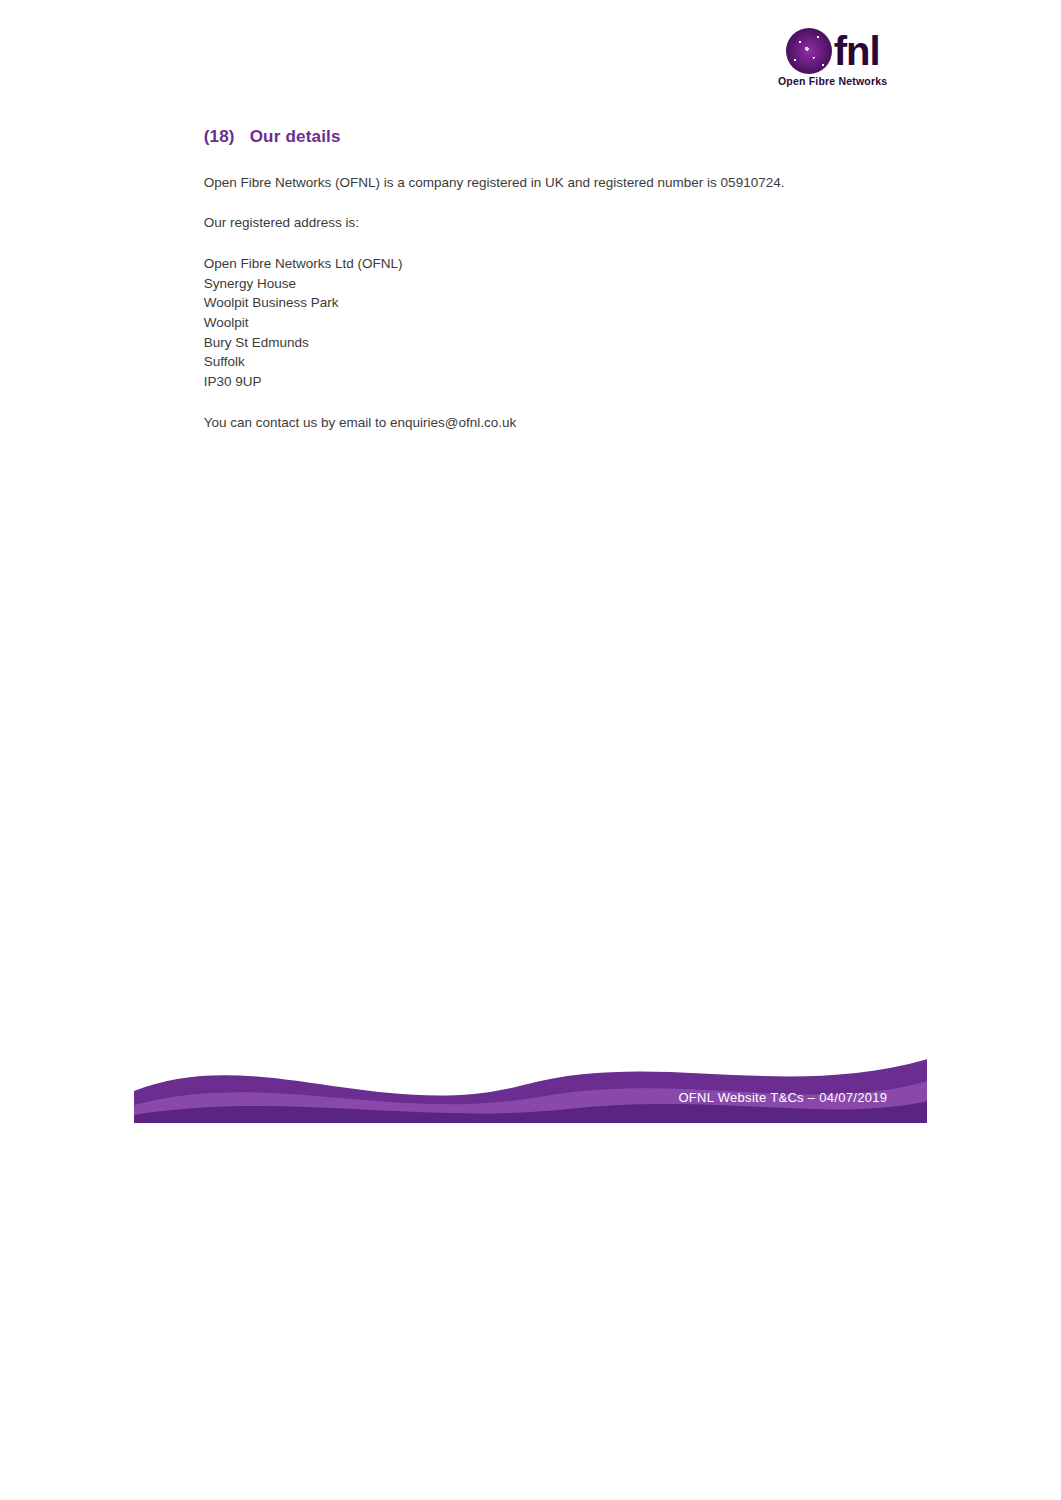fnl
Open Fibre Networks
(18) Our details
Open Fibre Networks (OFNL) is a company registered in UK and registered number is 05910724.
Our registered address is:
Open Fibre Networks Ltd (OFNL)
Synergy House
Woolpit Business Park
Woolpit
Bury St Edmunds
Suffolk
IP30 9UP
You can contact us by email to enquiries@ofnl.co.uk
OFNL Website T&Cs – 04/07/2019